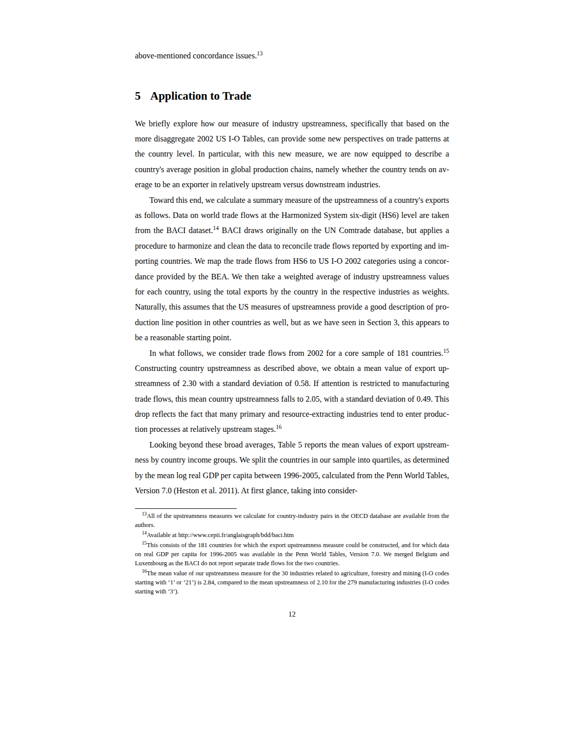above-mentioned concordance issues.13
5 Application to Trade
We briefly explore how our measure of industry upstreamness, specifically that based on the more disaggregate 2002 US I-O Tables, can provide some new perspectives on trade patterns at the country level. In particular, with this new measure, we are now equipped to describe a country's average position in global production chains, namely whether the country tends on average to be an exporter in relatively upstream versus downstream industries.
Toward this end, we calculate a summary measure of the upstreamness of a country's exports as follows. Data on world trade flows at the Harmonized System six-digit (HS6) level are taken from the BACI dataset.14 BACI draws originally on the UN Comtrade database, but applies a procedure to harmonize and clean the data to reconcile trade flows reported by exporting and importing countries. We map the trade flows from HS6 to US I-O 2002 categories using a concordance provided by the BEA. We then take a weighted average of industry upstreamness values for each country, using the total exports by the country in the respective industries as weights. Naturally, this assumes that the US measures of upstreamness provide a good description of production line position in other countries as well, but as we have seen in Section 3, this appears to be a reasonable starting point.
In what follows, we consider trade flows from 2002 for a core sample of 181 countries.15 Constructing country upstreamness as described above, we obtain a mean value of export upstreamness of 2.30 with a standard deviation of 0.58. If attention is restricted to manufacturing trade flows, this mean country upstreamness falls to 2.05, with a standard deviation of 0.49. This drop reflects the fact that many primary and resource-extracting industries tend to enter production processes at relatively upstream stages.16
Looking beyond these broad averages, Table 5 reports the mean values of export upstreamness by country income groups. We split the countries in our sample into quartiles, as determined by the mean log real GDP per capita between 1996-2005, calculated from the Penn World Tables, Version 7.0 (Heston et al. 2011). At first glance, taking into consider-
13All of the upstreamness measures we calculate for country-industry pairs in the OECD database are available from the authors.
14Available at http://www.cepii.fr/anglaisgraph/bdd/baci.htm
15This consists of the 181 countries for which the export upstreamness measure could be constructed, and for which data on real GDP per capita for 1996-2005 was available in the Penn World Tables, Version 7.0. We merged Belgium and Luxembourg as the BACI do not report separate trade flows for the two countries.
16The mean value of our upstreamness measure for the 30 industries related to agriculture, forestry and mining (I-O codes starting with ‘1’ or ‘21’) is 2.84, compared to the mean upstreamness of 2.10 for the 279 manufacturing industries (I-O codes starting with ‘3’).
12